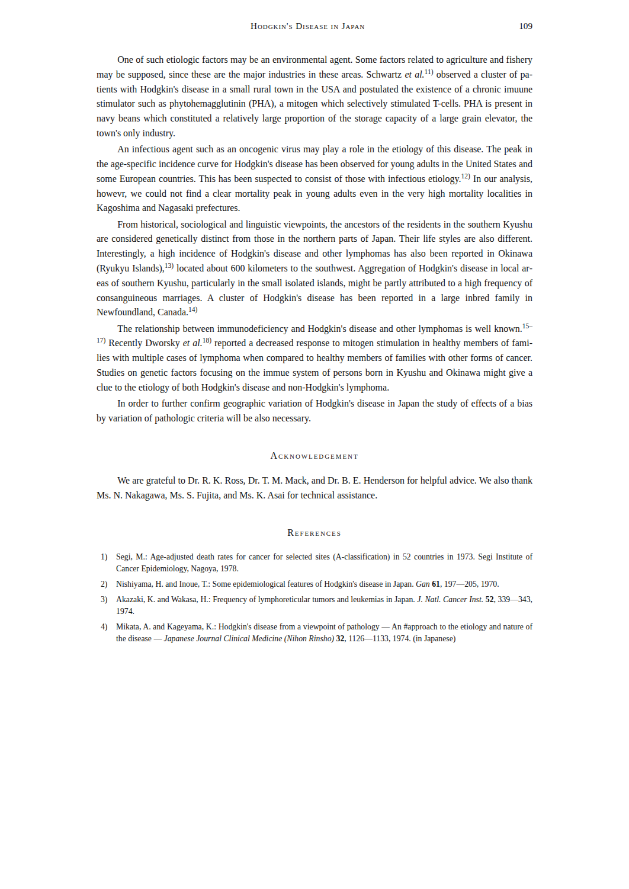Hodgkin's Disease in Japan 109
One of such etiologic factors may be an environmental agent. Some factors related to agriculture and fishery may be supposed, since these are the major industries in these areas. Schwartz et al.11) observed a cluster of patients with Hodgkin's disease in a small rural town in the USA and postulated the existence of a chronic imuune stimulator such as phytohemagglutinin (PHA), a mitogen which selectively stimulated T-cells. PHA is present in navy beans which constituted a relatively large proportion of the storage capacity of a large grain elevator, the town's only industry.
An infectious agent such as an oncogenic virus may play a role in the etiology of this disease. The peak in the age-specific incidence curve for Hodgkin's disease has been observed for young adults in the United States and some European countries. This has been suspected to consist of those with infectious etiology.12) In our analysis, howevr, we could not find a clear mortality peak in young adults even in the very high mortality localities in Kagoshima and Nagasaki prefectures.
From historical, sociological and linguistic viewpoints, the ancestors of the residents in the southern Kyushu are considered genetically distinct from those in the northern parts of Japan. Their life styles are also different. Interestingly, a high incidence of Hodgkin's disease and other lymphomas has also been reported in Okinawa (Ryukyu Islands),13) located about 600 kilometers to the southwest. Aggregation of Hodgkin's disease in local areas of southern Kyushu, particularly in the small isolated islands, might be partly attributed to a high frequency of consanguineous marriages. A cluster of Hodgkin's disease has been reported in a large inbred family in Newfoundland, Canada.14)
The relationship between immunodeficiency and Hodgkin's disease and other lymphomas is well known.15–17) Recently Dworsky et al.18) reported a decreased response to mitogen stimulation in healthy members of families with multiple cases of lymphoma when compared to healthy members of families with other forms of cancer. Studies on genetic factors focusing on the immue system of persons born in Kyushu and Okinawa might give a clue to the etiology of both Hodgkin's disease and non-Hodgkin's lymphoma.
In order to further confirm geographic variation of Hodgkin's disease in Japan the study of effects of a bias by variation of pathologic criteria will be also necessary.
Acknowledgement
We are grateful to Dr. R. K. Ross, Dr. T. M. Mack, and Dr. B. E. Henderson for helpful advice. We also thank Ms. N. Nakagawa, Ms. S. Fujita, and Ms. K. Asai for technical assistance.
References
Segi, M.: Age-adjusted death rates for cancer for selected sites (A-classification) in 52 countries in 1973. Segi Institute of Cancer Epidemiology, Nagoya, 1978.
Nishiyama, H. and Inoue, T.: Some epidemiological features of Hodgkin's disease in Japan. Gan 61, 197—205, 1970.
Akazaki, K. and Wakasa, H.: Frequency of lymphoreticular tumors and leukemias in Japan. J. Natl. Cancer Inst. 52, 339—343, 1974.
Mikata, A. and Kageyama, K.: Hodgkin's disease from a viewpoint of pathology — An #approach to the etiology and nature of the disease — Japanese Journal Clinical Medicine (Nihon Rinsho) 32, 1126—1133, 1974. (in Japanese)